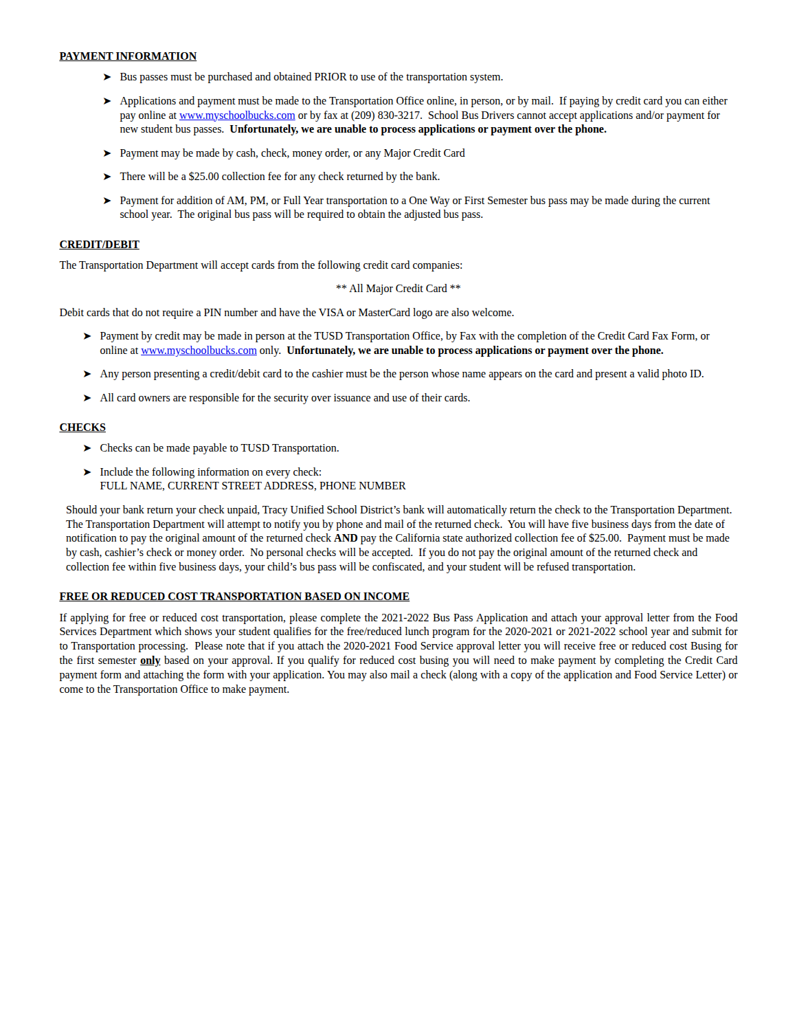PAYMENT INFORMATION
➤Bus passes must be purchased and obtained PRIOR to use of the transportation system.
➤Applications and payment must be made to the Transportation Office online, in person, or by mail. If paying by credit card you can either pay online at www.myschoolbucks.com or by fax at (209) 830-3217. School Bus Drivers cannot accept applications and/or payment for new student bus passes. Unfortunately, we are unable to process applications or payment over the phone.
➤Payment may be made by cash, check, money order, or any Major Credit Card
➤There will be a $25.00 collection fee for any check returned by the bank.
➤Payment for addition of AM, PM, or Full Year transportation to a One Way or First Semester bus pass may be made during the current school year. The original bus pass will be required to obtain the adjusted bus pass.
CREDIT/DEBIT
The Transportation Department will accept cards from the following credit card companies:
** All Major Credit Card **
Debit cards that do not require a PIN number and have the VISA or MasterCard logo are also welcome.
➤Payment by credit may be made in person at the TUSD Transportation Office, by Fax with the completion of the Credit Card Fax Form, or online at www.myschoolbucks.com only. Unfortunately, we are unable to process applications or payment over the phone.
➤Any person presenting a credit/debit card to the cashier must be the person whose name appears on the card and present a valid photo ID.
➤All card owners are responsible for the security over issuance and use of their cards.
CHECKS
➤Checks can be made payable to TUSD Transportation.
➤Include the following information on every check:
FULL NAME, CURRENT STREET ADDRESS, PHONE NUMBER
Should your bank return your check unpaid, Tracy Unified School District’s bank will automatically return the check to the Transportation Department. The Transportation Department will attempt to notify you by phone and mail of the returned check. You will have five business days from the date of notification to pay the original amount of the returned check AND pay the California state authorized collection fee of $25.00. Payment must be made by cash, cashier’s check or money order. No personal checks will be accepted. If you do not pay the original amount of the returned check and collection fee within five business days, your child’s bus pass will be confiscated, and your student will be refused transportation.
FREE OR REDUCED COST TRANSPORTATION BASED ON INCOME
If applying for free or reduced cost transportation, please complete the 2021-2022 Bus Pass Application and attach your approval letter from the Food Services Department which shows your student qualifies for the free/reduced lunch program for the 2020-2021 or 2021-2022 school year and submit for to Transportation processing. Please note that if you attach the 2020-2021 Food Service approval letter you will receive free or reduced cost Busing for the first semester only based on your approval. If you qualify for reduced cost busing you will need to make payment by completing the Credit Card payment form and attaching the form with your application. You may also mail a check (along with a copy of the application and Food Service Letter) or come to the Transportation Office to make payment.